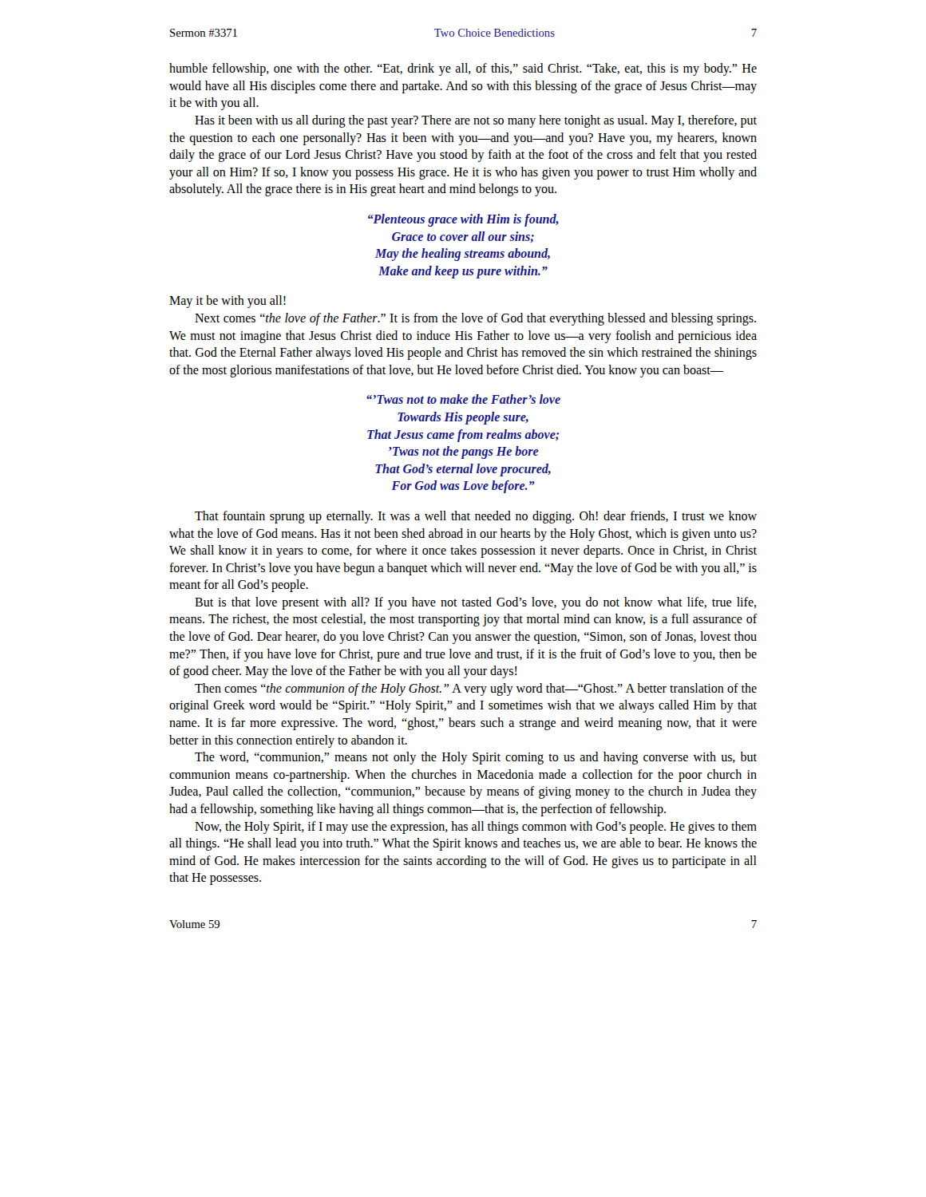Sermon #3371
Two Choice Benedictions
7
humble fellowship, one with the other. “Eat, drink ye all, of this,” said Christ. “Take, eat, this is my body.” He would have all His disciples come there and partake. And so with this blessing of the grace of Jesus Christ—may it be with you all.
Has it been with us all during the past year? There are not so many here tonight as usual. May I, therefore, put the question to each one personally? Has it been with you—and you—and you? Have you, my hearers, known daily the grace of our Lord Jesus Christ? Have you stood by faith at the foot of the cross and felt that you rested your all on Him? If so, I know you possess His grace. He it is who has given you power to trust Him wholly and absolutely. All the grace there is in His great heart and mind belongs to you.
“Plenteous grace with Him is found,
Grace to cover all our sins;
May the healing streams abound,
Make and keep us pure within.”
May it be with you all!
Next comes “the love of the Father.” It is from the love of God that everything blessed and blessing springs. We must not imagine that Jesus Christ died to induce His Father to love us—a very foolish and pernicious idea that. God the Eternal Father always loved His people and Christ has removed the sin which restrained the shinings of the most glorious manifestations of that love, but He loved before Christ died. You know you can boast—
“’Twas not to make the Father’s love
Towards His people sure,
That Jesus came from realms above;
’Twas not the pangs He bore
That God’s eternal love procured,
For God was Love before.”
That fountain sprung up eternally. It was a well that needed no digging. Oh! dear friends, I trust we know what the love of God means. Has it not been shed abroad in our hearts by the Holy Ghost, which is given unto us? We shall know it in years to come, for where it once takes possession it never departs. Once in Christ, in Christ forever. In Christ’s love you have begun a banquet which will never end. “May the love of God be with you all,” is meant for all God’s people.
But is that love present with all? If you have not tasted God’s love, you do not know what life, true life, means. The richest, the most celestial, the most transporting joy that mortal mind can know, is a full assurance of the love of God. Dear hearer, do you love Christ? Can you answer the question, “Simon, son of Jonas, lovest thou me?” Then, if you have love for Christ, pure and true love and trust, if it is the fruit of God’s love to you, then be of good cheer. May the love of the Father be with you all your days!
Then comes “the communion of the Holy Ghost.” A very ugly word that—“Ghost.” A better translation of the original Greek word would be “Spirit.” “Holy Spirit,” and I sometimes wish that we always called Him by that name. It is far more expressive. The word, “ghost,” bears such a strange and weird meaning now, that it were better in this connection entirely to abandon it.
The word, “communion,” means not only the Holy Spirit coming to us and having converse with us, but communion means co-partnership. When the churches in Macedonia made a collection for the poor church in Judea, Paul called the collection, “communion,” because by means of giving money to the church in Judea they had a fellowship, something like having all things common—that is, the perfection of fellowship.
Now, the Holy Spirit, if I may use the expression, has all things common with God’s people. He gives to them all things. “He shall lead you into truth.” What the Spirit knows and teaches us, we are able to bear. He knows the mind of God. He makes intercession for the saints according to the will of God. He gives us to participate in all that He possesses.
Volume 59
7